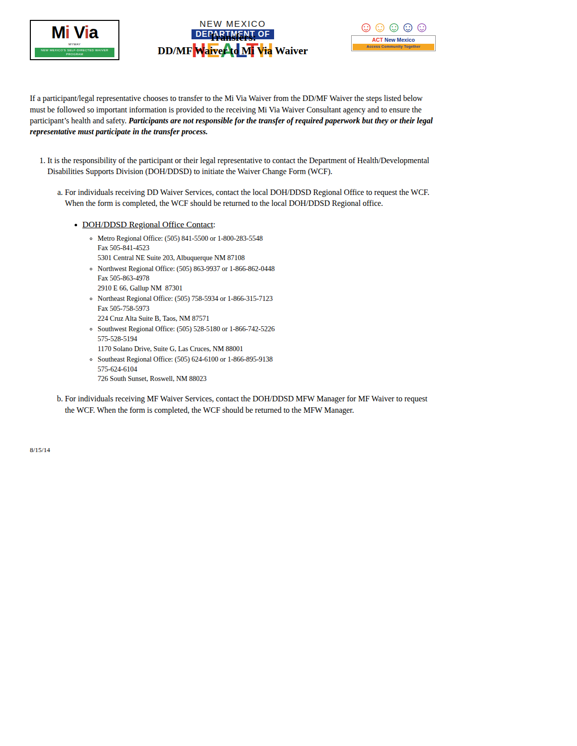Mi Via
MYWAY
NEW MEXICO'S SELF-DIRECTED WAIVER PROGRAM
NEW MEXICO
DEPARTMENT OF
HEALTH
☺☺☺☺☺
ACT New Mexico
Access Community Together
Transfers:
DD/MF Waiver to Mi Via Waiver
If a participant/legal representative chooses to transfer to the Mi Via Waiver from the DD/MF Waiver the steps listed below must be followed so important information is provided to the receiving Mi Via Waiver Consultant agency and to ensure the participant’s health and safety. Participants are not responsible for the transfer of required paperwork but they or their legal representative must participate in the transfer process.
It is the responsibility of the participant or their legal representative to contact the Department of Health/Developmental Disabilities Supports Division (DOH/DDSD) to initiate the Waiver Change Form (WCF).
For individuals receiving DD Waiver Services, contact the local DOH/DDSD Regional Office to request the WCF. When the form is completed, the WCF should be returned to the local DOH/DDSD Regional office.
DOH/DDSD Regional Office Contact:
Metro Regional Office: (505) 841-5500 or 1-800-283-5548
Fax 505-841-4523 5301 Central NE Suite 203, Albuquerque NM 87108
Northwest Regional Office: (505) 863-9937 or 1-866-862-0448
Fax 505-863-4978 2910 E 66, Gallup NM 87301
Northeast Regional Office: (505) 758-5934 or 1-866-315-7123
Fax 505-758-5973 224 Cruz Alta Suite B, Taos, NM 87571
Southwest Regional Office: (505) 528-5180 or 1-866-742-5226
575-528-5194 1170 Solano Drive, Suite G, Las Cruces, NM 88001
Southeast Regional Office: (505) 624-6100 or 1-866-895-9138
575-624-6104 726 South Sunset, Roswell, NM 88023
For individuals receiving MF Waiver Services, contact the DOH/DDSD MFW Manager for MF Waiver to request the WCF. When the form is completed, the WCF should be returned to the MFW Manager.
8/15/14